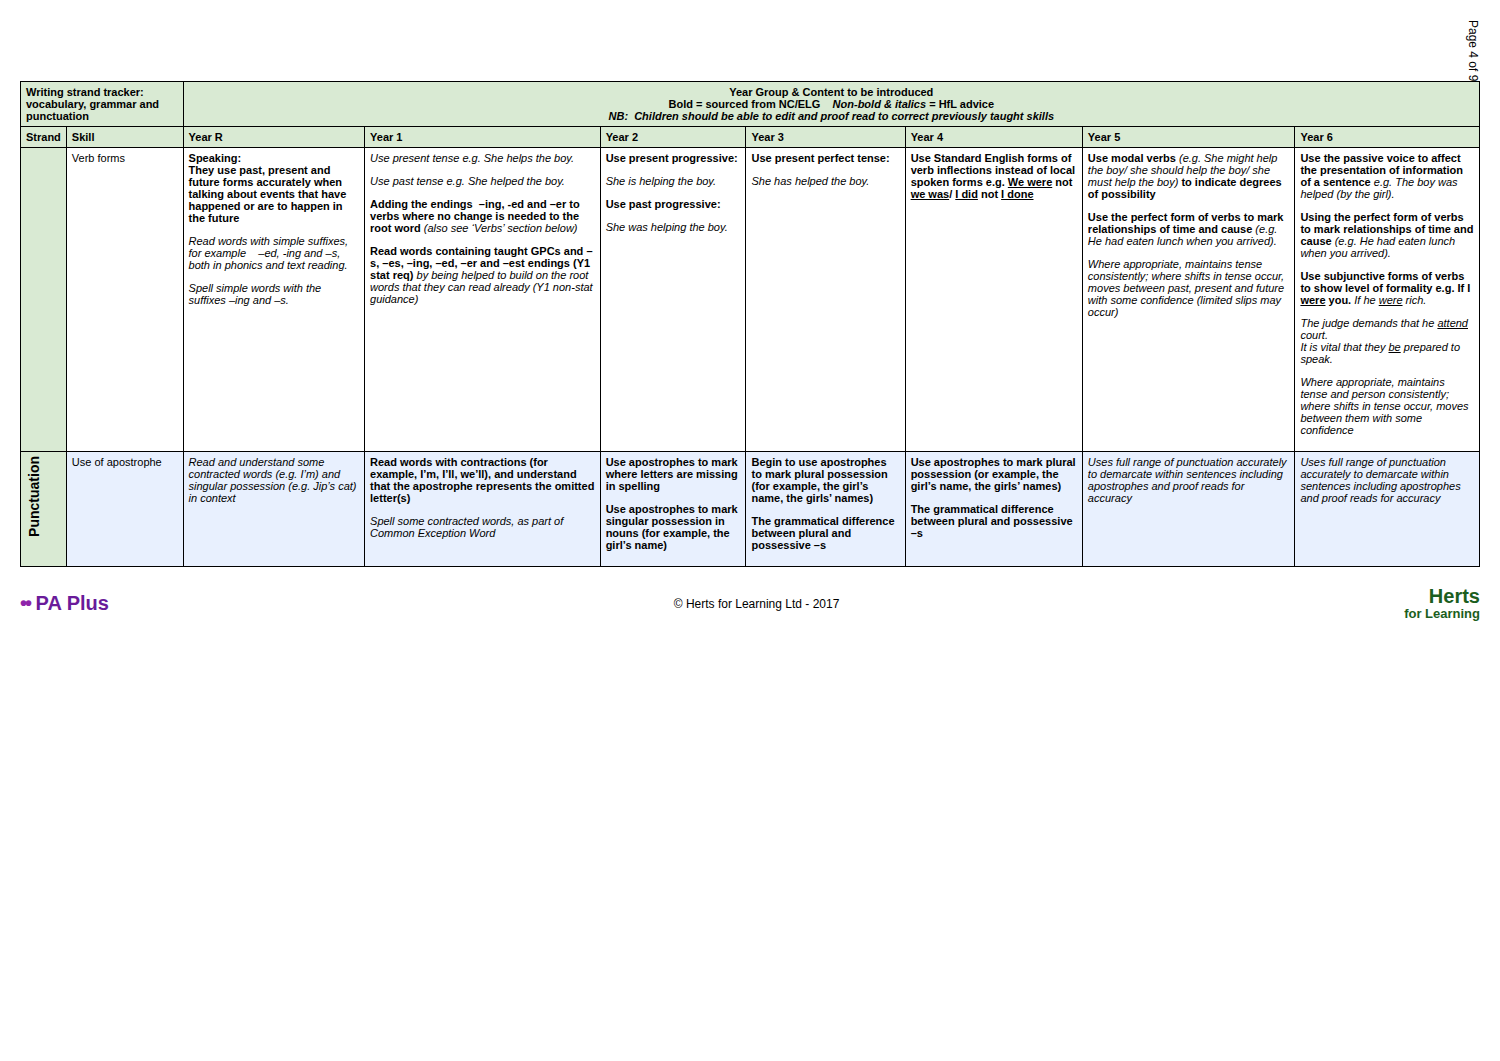Page 4 of 9
| Writing strand tracker: vocabulary, grammar and punctuation | Year Group & Content to be introduced Bold = sourced from NC/ELG Non-bold & italics = HfL advice NB: Children should be able to edit and proof read to correct previously taught skills |
| --- | --- |
| Strand | Skill | Year R | Year 1 | Year 2 | Year 3 | Year 4 | Year 5 | Year 6 |
| | Verb forms | Speaking: They use past, present and future forms accurately when talking about events that have happened or are to happen in the future Read words with simple suffixes, for example –ed, -ing and –s, both in phonics and text reading. Spell simple words with the suffixes –ing and –s. | Use present tense e.g. She helps the boy. Use past tense e.g. She helped the boy. Adding the endings –ing, -ed and –er to verbs where no change is needed to the root word (also see ‘Verbs’ section below) Read words containing taught GPCs and –s, –es, –ing, –ed, –er and –est endings (Y1 stat req) by being helped to build on the root words that they can read already (Y1 non-stat guidance) | Use present progressive: She is helping the boy. Use past progressive: She was helping the boy. | Use present perfect tense: She has helped the boy. | Use Standard English forms of verb inflections instead of local spoken forms e.g. We were not we was / I did not I done | Use modal verbs (e.g. She might help the boy/ she should help the boy/ she must help the boy) to indicate degrees of possibility Use the perfect form of verbs to mark relationships of time and cause (e.g. He had eaten lunch when you arrived). Where appropriate, maintains tense consistently; where shifts in tense occur, moves between past, present and future with some confidence (limited slips may occur) | Use the passive voice to affect the presentation of information of a sentence e.g. The boy was helped (by the girl). Using the perfect form of verbs to mark relationships of time and cause (e.g. He had eaten lunch when you arrived). Use subjunctive forms of verbs to show level of formality e.g. If I were you. If he were rich. The judge demands that he attend court. It is vital that they be prepared to speak. Where appropriate, maintains tense and person consistently; where shifts in tense occur, moves between them with some confidence |
| Punctuation | Use of apostrophe | Read and understand some contracted words (e.g. I’m) and singular possession (e.g. Jip’s cat) in context | Read words with contractions (for example, I’m, I’ll, we’ll), and understand that the apostrophe represents the omitted letter(s) Spell some contracted words, as part of Common Exception Word | Use apostrophes to mark where letters are missing in spelling Use apostrophes to mark singular possession in nouns (for example, the girl’s name) | Begin to use apostrophes to mark plural possession (for example, the girl’s name, the girls’ names) The grammatical difference between plural and possessive –s | Use apostrophes to mark plural possession (or example, the girl’s name, the girls’ names) The grammatical difference between plural and possessive –s | Uses full range of punctuation accurately to demarcate within sentences including apostrophes and proof reads for accuracy | Uses full range of punctuation accurately to demarcate within sentences including apostrophes and proof reads for accuracy |
•• PA Plus
© Herts for Learning Ltd - 2017
Herts
for Learning